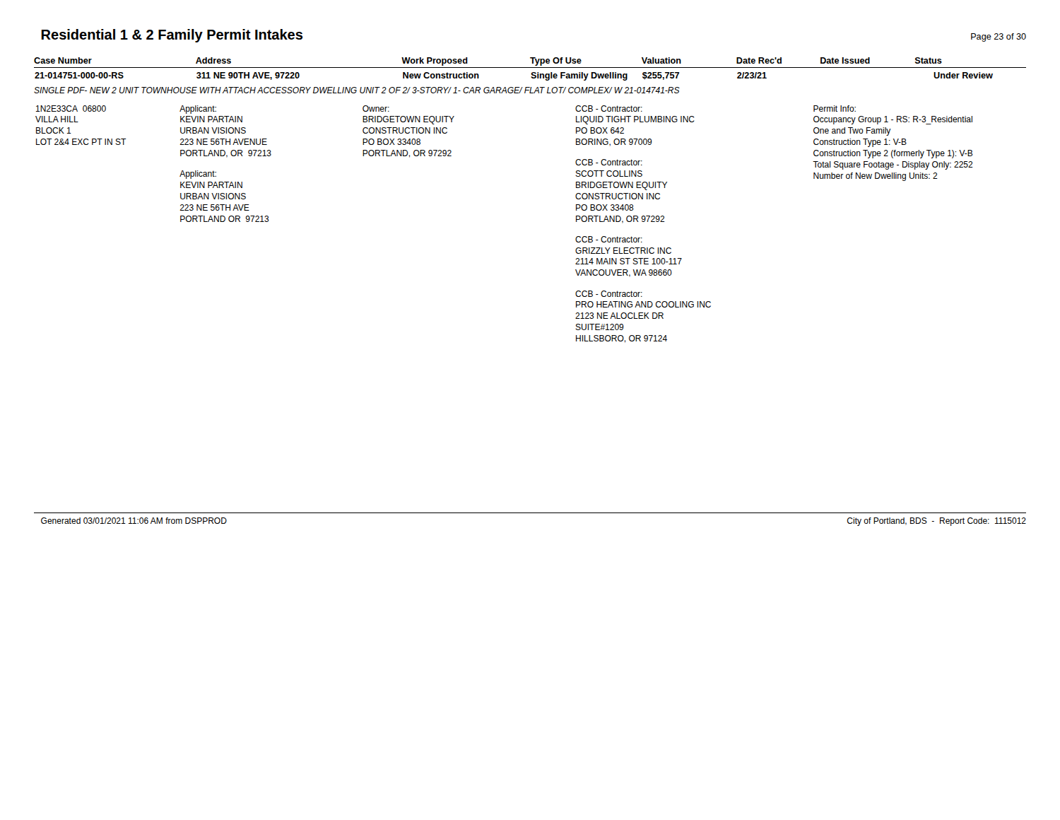Residential 1 & 2 Family Permit Intakes
Page 23 of 30
| Case Number | Address | Work Proposed | Type Of Use | Valuation | Date Rec'd | Date Issued | Status |
| --- | --- | --- | --- | --- | --- | --- | --- |
| 21-014751-000-00-RS | 311 NE 90TH AVE, 97220 | New Construction | Single Family Dwelling | $255,757 | 2/23/21 | | Under Review |
| SINGLE PDF- NEW 2 UNIT TOWNHOUSE WITH ATTACH ACCESSORY DWELLING UNIT 2 OF 2/ 3-STORY/ 1- CAR GARAGE/ FLAT LOT/ COMPLEX/ W 21-014741-RS |
| / 1N2E33CA 06800 VILLA HILL BLOCK 1 LOT 2&4 EXC PT IN ST / Applicant: KEVIN PARTAIN URBAN VISIONS 223 NE 56TH AVENUE PORTLAND, OR 97213 Applicant: KEVIN PARTAIN URBAN VISIONS 223 NE 56TH AVE PORTLAND OR 97213 / Owner: BRIDGETOWN EQUITY CONSTRUCTION INC PO BOX 33408 PORTLAND, OR 97292 / CCB - Contractor: LIQUID TIGHT PLUMBING INC PO BOX 642 BORING, OR 97009 CCB - Contractor: SCOTT COLLINS BRIDGETOWN EQUITY CONSTRUCTION INC PO BOX 33408 PORTLAND, OR 97292 CCB - Contractor: GRIZZLY ELECTRIC INC 2114 MAIN ST STE 100-117 VANCOUVER, WA 98660 CCB - Contractor: PRO HEATING AND COOLING INC 2123 NE ALOCLEK DR SUITE#1209 HILLSBORO, OR 97124 / Permit Info: Occupancy Group 1 - RS: R-3_Residential One and Two Family Construction Type 1: V-B Construction Type 2 (formerly Type 1): V-B Total Square Footage - Display Only: 2252 Number of New Dwelling Units: 2 / |
Generated 03/01/2021 11:06 AM from DSPPROD
City of Portland, BDS - Report Code: 1115012